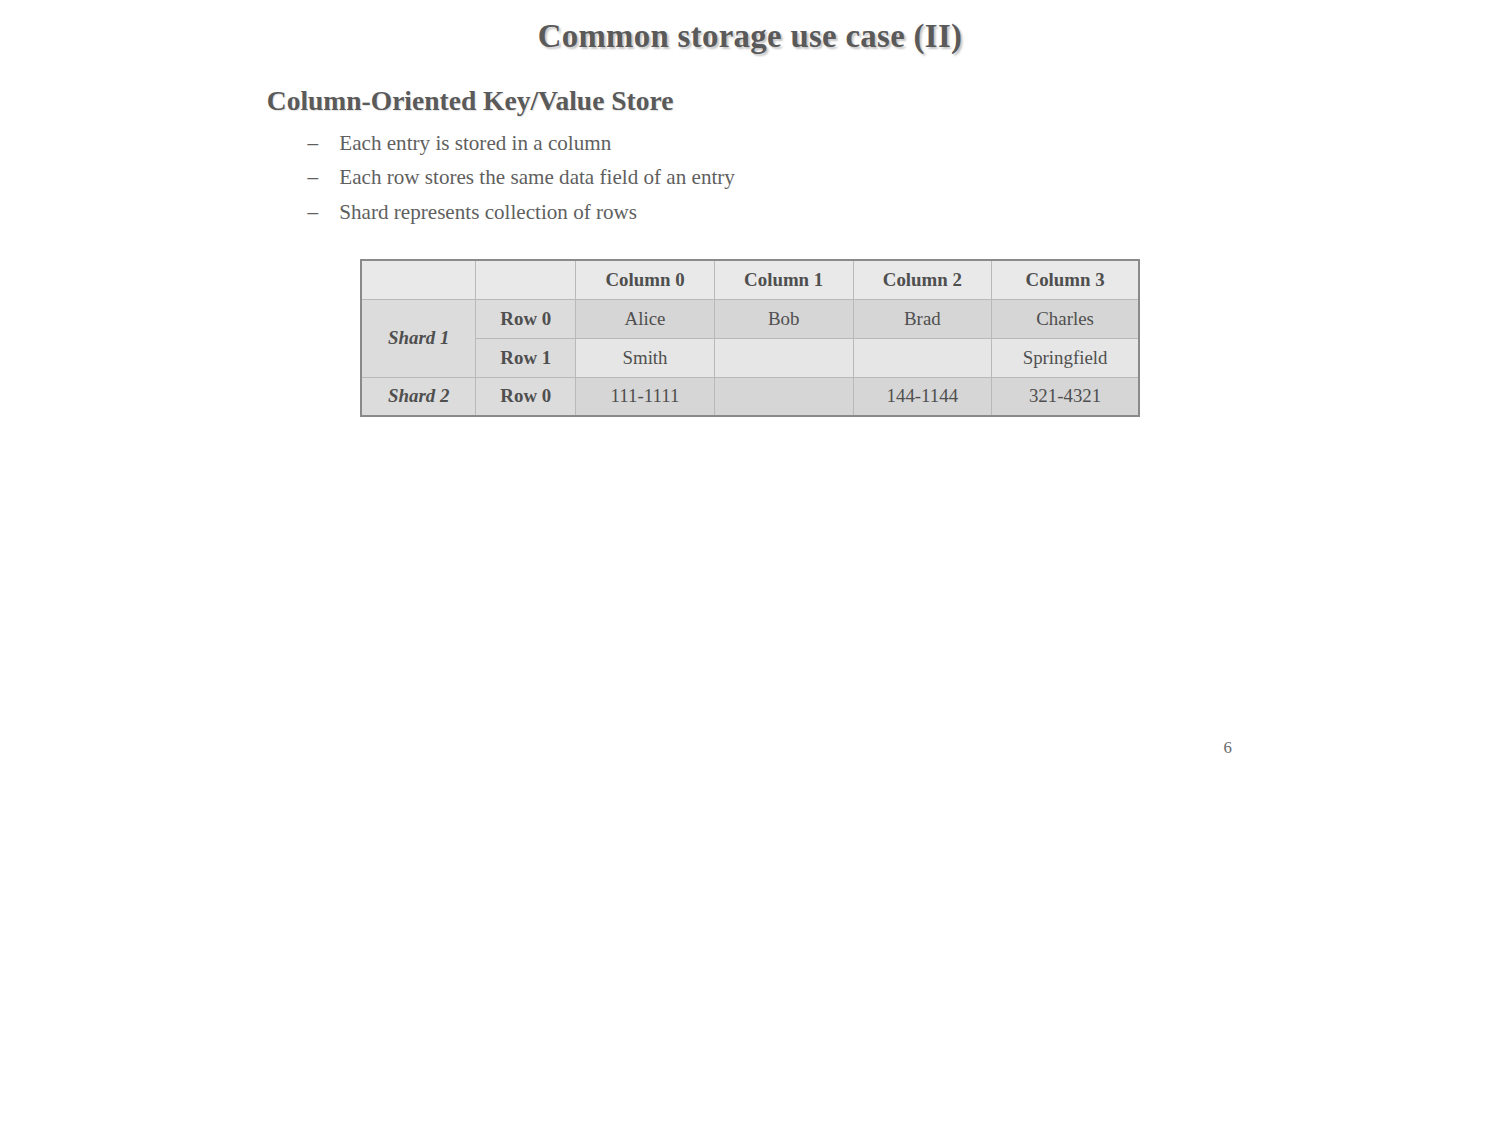Common storage use case (II)
Column-Oriented Key/Value Store
Each entry is stored in a column
Each row stores the same data field of an entry
Shard represents collection of rows
| | | Column 0 | Column 1 | Column 2 | Column 3 |
| --- | --- | --- | --- | --- | --- |
| Shard 1 | Row 0 | Alice | Bob | Brad | Charles |
| Row 1 | Smith | | | Springfield |
| Shard 2 | Row 0 | 111-1111 | | 144-1144 | 321-4321 |
6